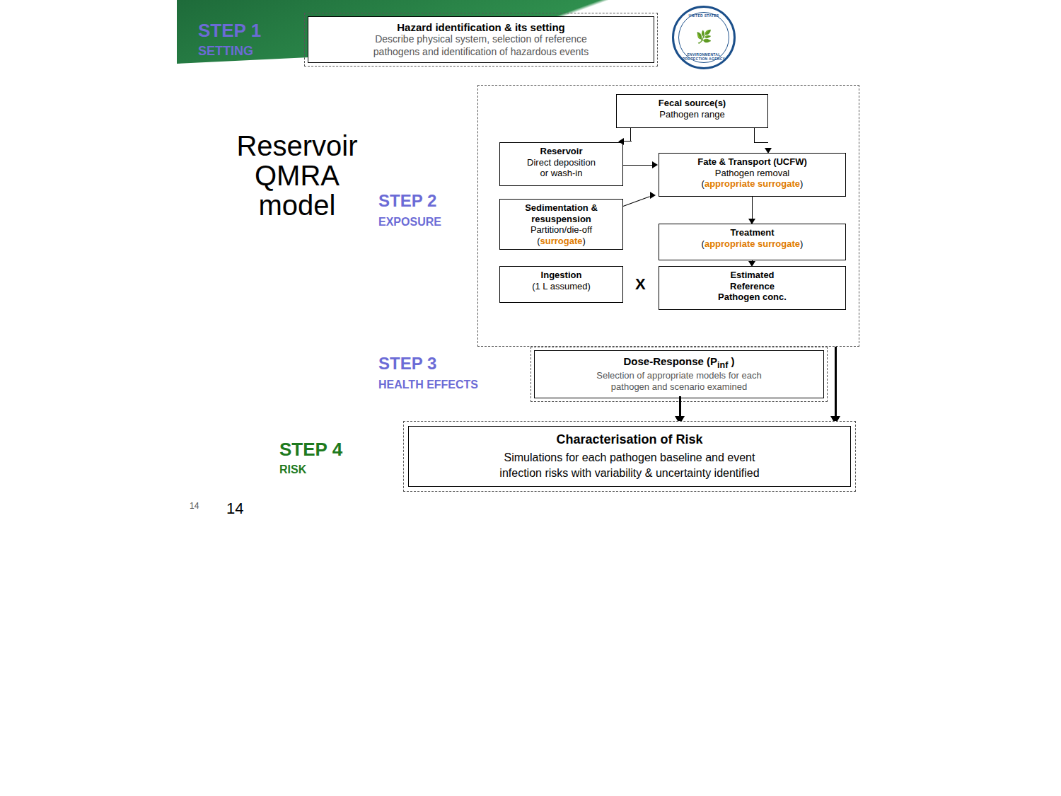UNITED STATES
🌿
ENVIRONMENTAL PROTECTION AGENCY
STEP 1
SETTING
Hazard identification & its setting
Describe physical system, selection of reference
pathogens and identification of hazardous events
Reservoir
QMRA
model
STEP 2
EXPOSURE
Fecal source(s)
Pathogen range
Reservoir
Direct deposition
or wash-in
Fate & Transport (UCFW)
Pathogen removal
(appropriate surrogate)
Sedimentation &
resuspension
Partition/die-off
(surrogate)
Treatment
(appropriate surrogate)
Ingestion
(1 L assumed)
Estimated
Reference
Pathogen conc.
X
STEP 3
HEALTH EFFECTS
Dose-Response (Pinf )
Selection of appropriate models for each
pathogen and scenario examined
STEP 4
RISK
Characterisation of Risk
Simulations for each pathogen baseline and event
infection risks with variability & uncertainty identified
14
14